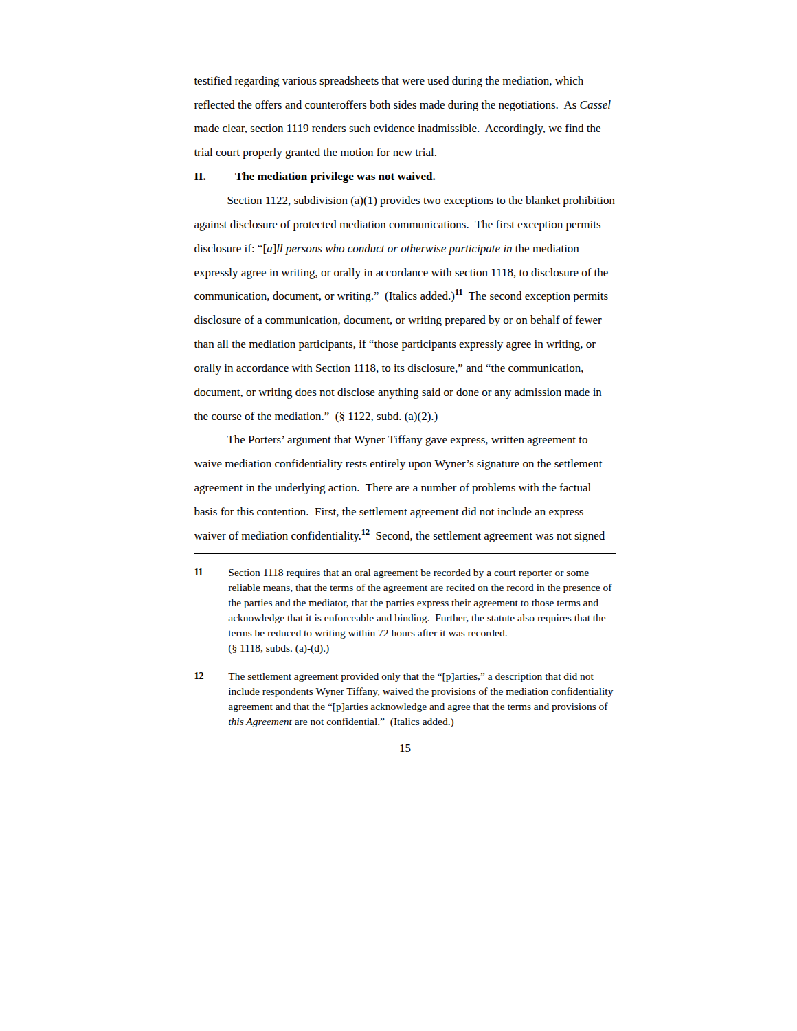testified regarding various spreadsheets that were used during the mediation, which reflected the offers and counteroffers both sides made during the negotiations. As Cassel made clear, section 1119 renders such evidence inadmissible. Accordingly, we find the trial court properly granted the motion for new trial.
II. The mediation privilege was not waived.
Section 1122, subdivision (a)(1) provides two exceptions to the blanket prohibition against disclosure of protected mediation communications. The first exception permits disclosure if: “[a]ll persons who conduct or otherwise participate in the mediation expressly agree in writing, or orally in accordance with section 1118, to disclosure of the communication, document, or writing.” (Italics added.)11 The second exception permits disclosure of a communication, document, or writing prepared by or on behalf of fewer than all the mediation participants, if “those participants expressly agree in writing, or orally in accordance with Section 1118, to its disclosure,” and “the communication, document, or writing does not disclose anything said or done or any admission made in the course of the mediation.” (§ 1122, subd. (a)(2).)
The Porters’ argument that Wyner Tiffany gave express, written agreement to waive mediation confidentiality rests entirely upon Wyner’s signature on the settlement agreement in the underlying action. There are a number of problems with the factual basis for this contention. First, the settlement agreement did not include an express waiver of mediation confidentiality.12 Second, the settlement agreement was not signed
11
Section 1118 requires that an oral agreement be recorded by a court reporter or some reliable means, that the terms of the agreement are recited on the record in the presence of the parties and the mediator, that the parties express their agreement to those terms and acknowledge that it is enforceable and binding. Further, the statute also requires that the terms be reduced to writing within 72 hours after it was recorded.
(§ 1118, subds. (a)-(d).)
12
The settlement agreement provided only that the “[p]arties,” a description that did not include respondents Wyner Tiffany, waived the provisions of the mediation confidentiality agreement and that the “[p]arties acknowledge and agree that the terms and provisions of this Agreement are not confidential.” (Italics added.)
15